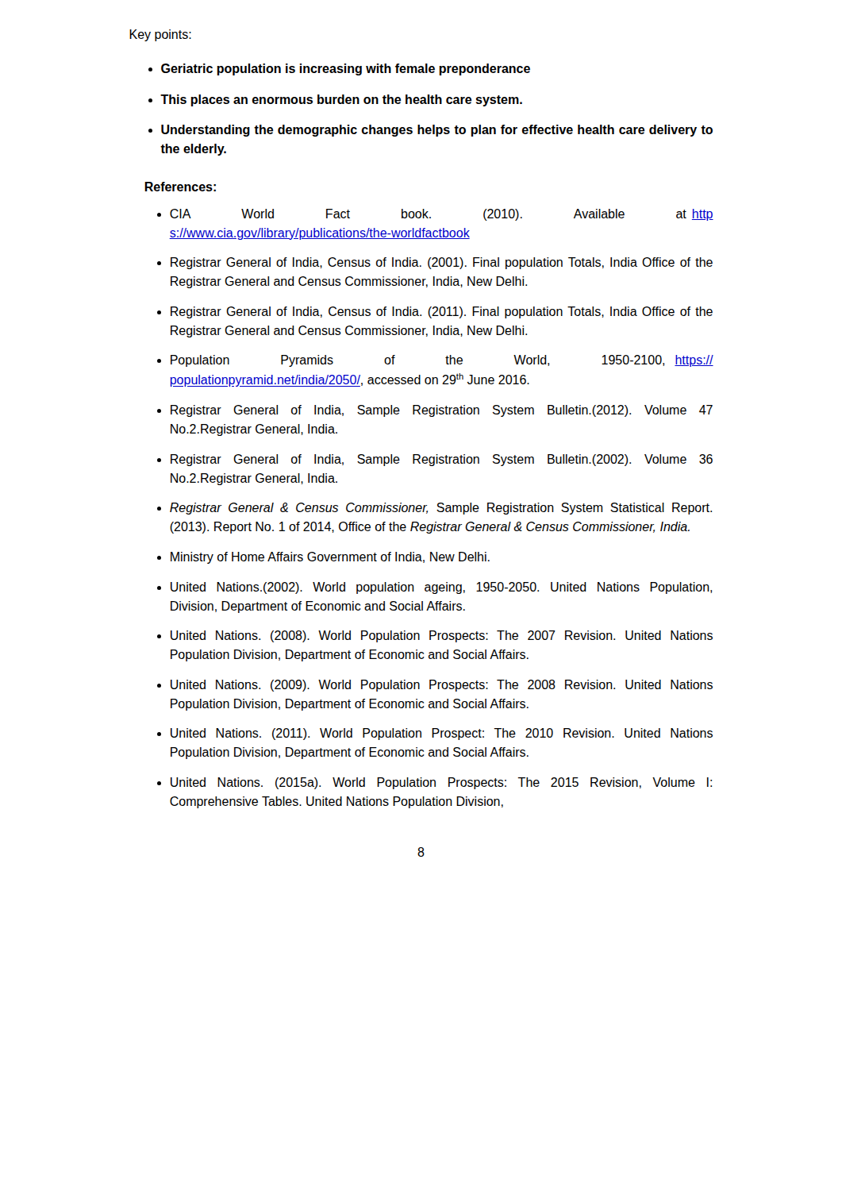Key points:
Geriatric population is increasing with female preponderance
This places an enormous burden on the health care system.
Understanding the demographic changes helps to plan for effective health care delivery to the elderly.
References:
CIA World Fact book. (2010). Available at https://www.cia.gov/library/publications/the-worldfactbook
Registrar General of India, Census of India. (2001). Final population Totals, India Office of the Registrar General and Census Commissioner, India, New Delhi.
Registrar General of India, Census of India. (2011). Final population Totals, India Office of the Registrar General and Census Commissioner, India, New Delhi.
Population Pyramids of the World, 1950-2100, https://populationpyramid.net/india/2050/, accessed on 29th June 2016.
Registrar General of India, Sample Registration System Bulletin.(2012). Volume 47 No.2.Registrar General, India.
Registrar General of India, Sample Registration System Bulletin.(2002). Volume 36 No.2.Registrar General, India.
Registrar General & Census Commissioner, Sample Registration System Statistical Report.(2013). Report No. 1 of 2014, Office of the Registrar General & Census Commissioner, India.
Ministry of Home Affairs Government of India, New Delhi.
United Nations.(2002). World population ageing, 1950-2050. United Nations Population, Division, Department of Economic and Social Affairs.
United Nations. (2008). World Population Prospects: The 2007 Revision. United Nations Population Division, Department of Economic and Social Affairs.
United Nations. (2009). World Population Prospects: The 2008 Revision. United Nations Population Division, Department of Economic and Social Affairs.
United Nations. (2011). World Population Prospect: The 2010 Revision. United Nations Population Division, Department of Economic and Social Affairs.
United Nations. (2015a). World Population Prospects: The 2015 Revision, Volume I: Comprehensive Tables. United Nations Population Division,
8